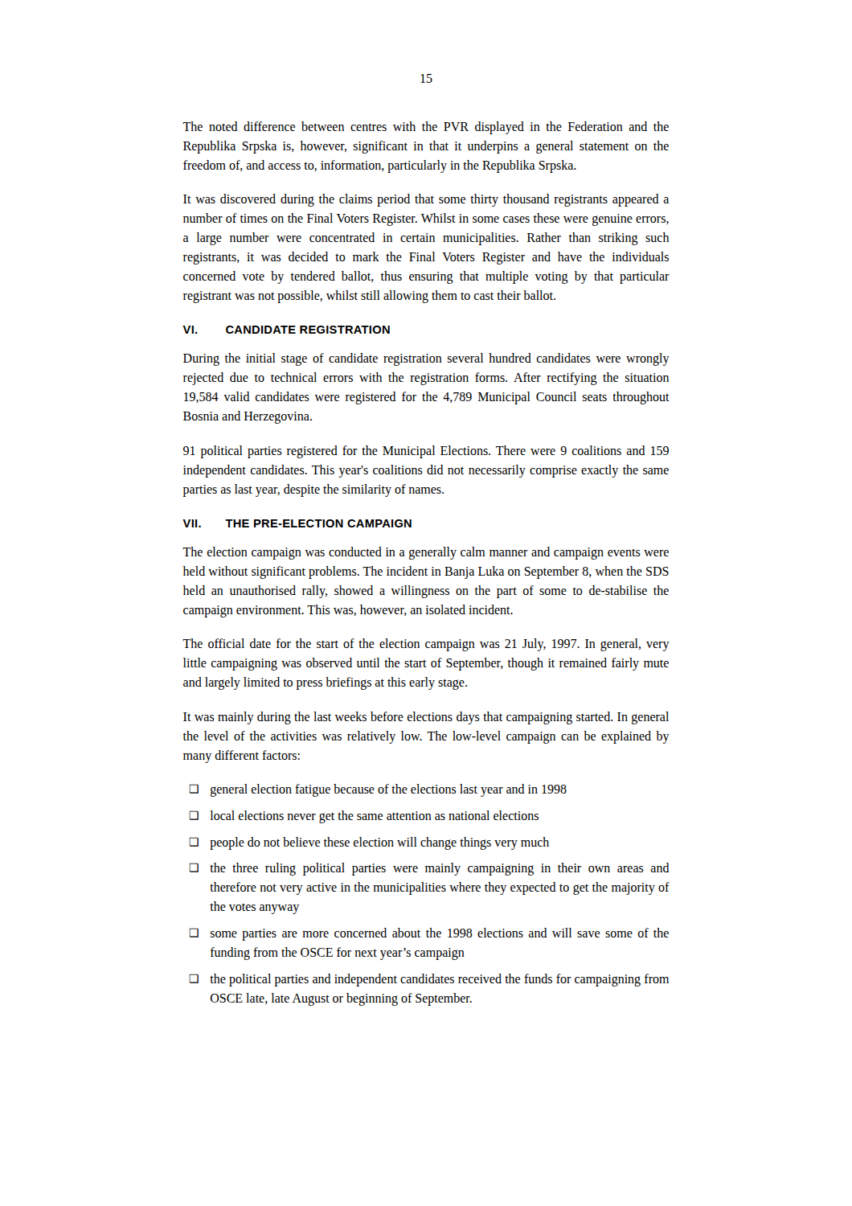15
The noted difference between centres with the PVR displayed in the Federation and the Republika Srpska is, however, significant in that it underpins a general statement on the freedom of, and access to, information, particularly in the Republika Srpska.
It was discovered during the claims period that some thirty thousand registrants appeared a number of times on the Final Voters Register. Whilst in some cases these were genuine errors, a large number were concentrated in certain municipalities. Rather than striking such registrants, it was decided to mark the Final Voters Register and have the individuals concerned vote by tendered ballot, thus ensuring that multiple voting by that particular registrant was not possible, whilst still allowing them to cast their ballot.
VI. CANDIDATE REGISTRATION
During the initial stage of candidate registration several hundred candidates were wrongly rejected due to technical errors with the registration forms. After rectifying the situation 19,584 valid candidates were registered for the 4,789 Municipal Council seats throughout Bosnia and Herzegovina.
91 political parties registered for the Municipal Elections. There were 9 coalitions and 159 independent candidates. This year's coalitions did not necessarily comprise exactly the same parties as last year, despite the similarity of names.
VII. THE PRE-ELECTION CAMPAIGN
The election campaign was conducted in a generally calm manner and campaign events were held without significant problems. The incident in Banja Luka on September 8, when the SDS held an unauthorised rally, showed a willingness on the part of some to de-stabilise the campaign environment. This was, however, an isolated incident.
The official date for the start of the election campaign was 21 July, 1997. In general, very little campaigning was observed until the start of September, though it remained fairly mute and largely limited to press briefings at this early stage.
It was mainly during the last weeks before elections days that campaigning started. In general the level of the activities was relatively low. The low-level campaign can be explained by many different factors:
general election fatigue because of the elections last year and in 1998
local elections never get the same attention as national elections
people do not believe these election will change things very much
the three ruling political parties were mainly campaigning in their own areas and therefore not very active in the municipalities where they expected to get the majority of the votes anyway
some parties are more concerned about the 1998 elections and will save some of the funding from the OSCE for next year’s campaign
the political parties and independent candidates received the funds for campaigning from OSCE late, late August or beginning of September.